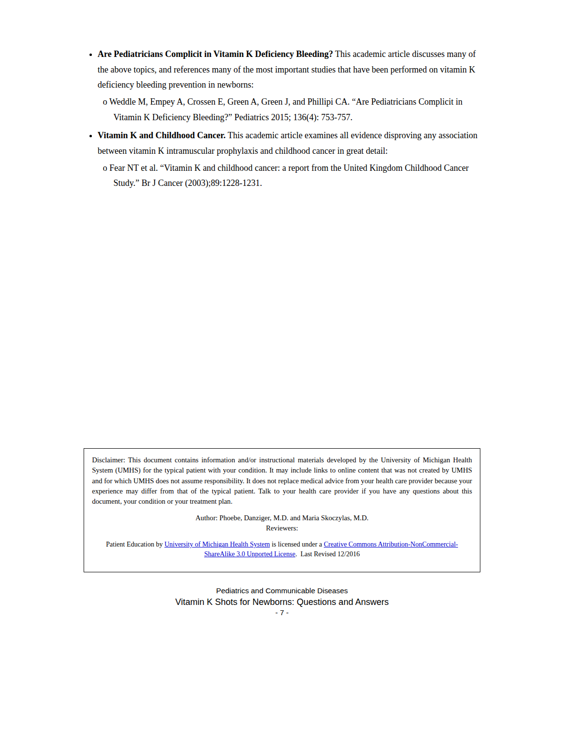Are Pediatricians Complicit in Vitamin K Deficiency Bleeding? This academic article discusses many of the above topics, and references many of the most important studies that have been performed on vitamin K deficiency bleeding prevention in newborns:
Weddle M, Empey A, Crossen E, Green A, Green J, and Phillipi CA. “Are Pediatricians Complicit in Vitamin K Deficiency Bleeding?” Pediatrics 2015; 136(4): 753-757.
Vitamin K and Childhood Cancer. This academic article examines all evidence disproving any association between vitamin K intramuscular prophylaxis and childhood cancer in great detail:
Fear NT et al. “Vitamin K and childhood cancer: a report from the United Kingdom Childhood Cancer Study.” Br J Cancer (2003);89:1228-1231.
Disclaimer: This document contains information and/or instructional materials developed by the University of Michigan Health System (UMHS) for the typical patient with your condition. It may include links to online content that was not created by UMHS and for which UMHS does not assume responsibility. It does not replace medical advice from your health care provider because your experience may differ from that of the typical patient. Talk to your health care provider if you have any questions about this document, your condition or your treatment plan.
Author: Phoebe, Danziger, M.D. and Maria Skoczylas, M.D.
Reviewers:
Patient Education by University of Michigan Health System is licensed under a Creative Commons Attribution-NonCommercial-ShareAlike 3.0 Unported License. Last Revised 12/2016
Pediatrics and Communicable Diseases
Vitamin K Shots for Newborns: Questions and Answers
- 7 -